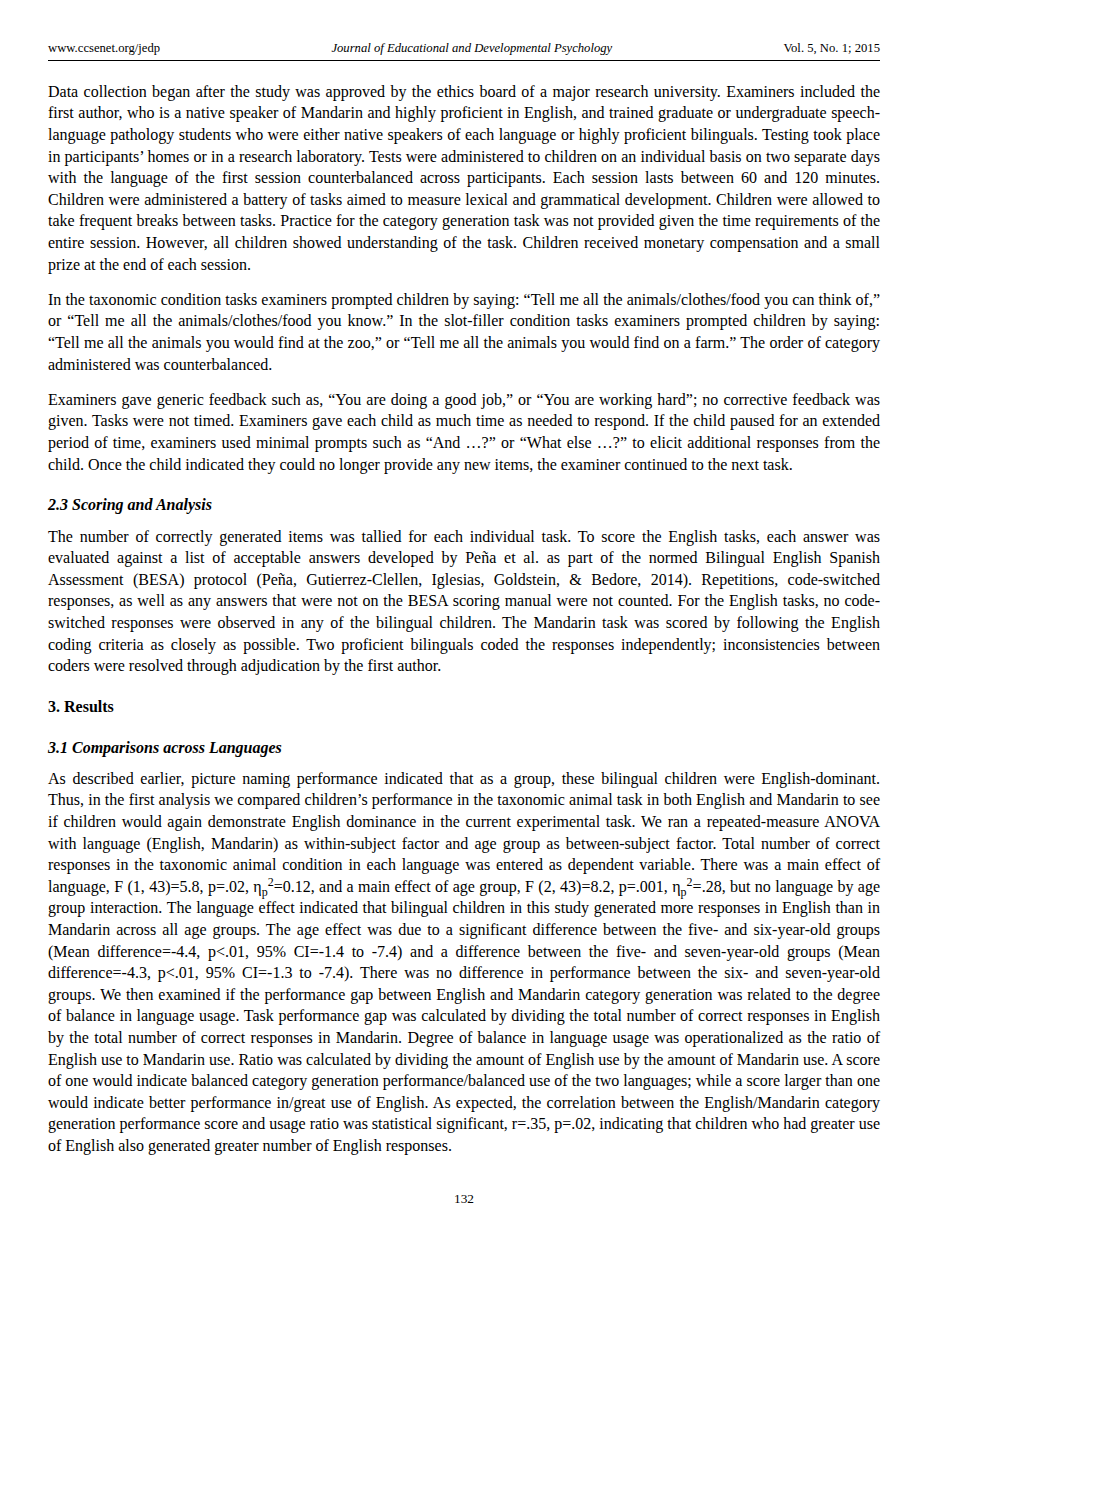www.ccsenet.org/jedp Journal of Educational and Developmental Psychology Vol. 5, No. 1; 2015
Data collection began after the study was approved by the ethics board of a major research university. Examiners included the first author, who is a native speaker of Mandarin and highly proficient in English, and trained graduate or undergraduate speech-language pathology students who were either native speakers of each language or highly proficient bilinguals. Testing took place in participants’ homes or in a research laboratory. Tests were administered to children on an individual basis on two separate days with the language of the first session counterbalanced across participants. Each session lasts between 60 and 120 minutes. Children were administered a battery of tasks aimed to measure lexical and grammatical development. Children were allowed to take frequent breaks between tasks. Practice for the category generation task was not provided given the time requirements of the entire session. However, all children showed understanding of the task. Children received monetary compensation and a small prize at the end of each session.
In the taxonomic condition tasks examiners prompted children by saying: “Tell me all the animals/clothes/food you can think of,” or “Tell me all the animals/clothes/food you know.” In the slot-filler condition tasks examiners prompted children by saying: “Tell me all the animals you would find at the zoo,” or “Tell me all the animals you would find on a farm.” The order of category administered was counterbalanced.
Examiners gave generic feedback such as, “You are doing a good job,” or “You are working hard”; no corrective feedback was given. Tasks were not timed. Examiners gave each child as much time as needed to respond. If the child paused for an extended period of time, examiners used minimal prompts such as “And …?” or “What else …?” to elicit additional responses from the child. Once the child indicated they could no longer provide any new items, the examiner continued to the next task.
2.3 Scoring and Analysis
The number of correctly generated items was tallied for each individual task. To score the English tasks, each answer was evaluated against a list of acceptable answers developed by Peña et al. as part of the normed Bilingual English Spanish Assessment (BESA) protocol (Peña, Gutierrez-Clellen, Iglesias, Goldstein, & Bedore, 2014). Repetitions, code-switched responses, as well as any answers that were not on the BESA scoring manual were not counted. For the English tasks, no code-switched responses were observed in any of the bilingual children. The Mandarin task was scored by following the English coding criteria as closely as possible. Two proficient bilinguals coded the responses independently; inconsistencies between coders were resolved through adjudication by the first author.
3. Results
3.1 Comparisons across Languages
As described earlier, picture naming performance indicated that as a group, these bilingual children were English-dominant. Thus, in the first analysis we compared children’s performance in the taxonomic animal task in both English and Mandarin to see if children would again demonstrate English dominance in the current experimental task. We ran a repeated-measure ANOVA with language (English, Mandarin) as within-subject factor and age group as between-subject factor. Total number of correct responses in the taxonomic animal condition in each language was entered as dependent variable. There was a main effect of language, F (1, 43)=5.8, p=.02, ηp2=0.12, and a main effect of age group, F (2, 43)=8.2, p=.001, ηp2=.28, but no language by age group interaction. The language effect indicated that bilingual children in this study generated more responses in English than in Mandarin across all age groups. The age effect was due to a significant difference between the five- and six-year-old groups (Mean difference=-4.4, p<.01, 95% CI=-1.4 to -7.4) and a difference between the five- and seven-year-old groups (Mean difference=-4.3, p<.01, 95% CI=-1.3 to -7.4). There was no difference in performance between the six- and seven-year-old groups. We then examined if the performance gap between English and Mandarin category generation was related to the degree of balance in language usage. Task performance gap was calculated by dividing the total number of correct responses in English by the total number of correct responses in Mandarin. Degree of balance in language usage was operationalized as the ratio of English use to Mandarin use. Ratio was calculated by dividing the amount of English use by the amount of Mandarin use. A score of one would indicate balanced category generation performance/balanced use of the two languages; while a score larger than one would indicate better performance in/great use of English. As expected, the correlation between the English/Mandarin category generation performance score and usage ratio was statistical significant, r=.35, p=.02, indicating that children who had greater use of English also generated greater number of English responses.
132